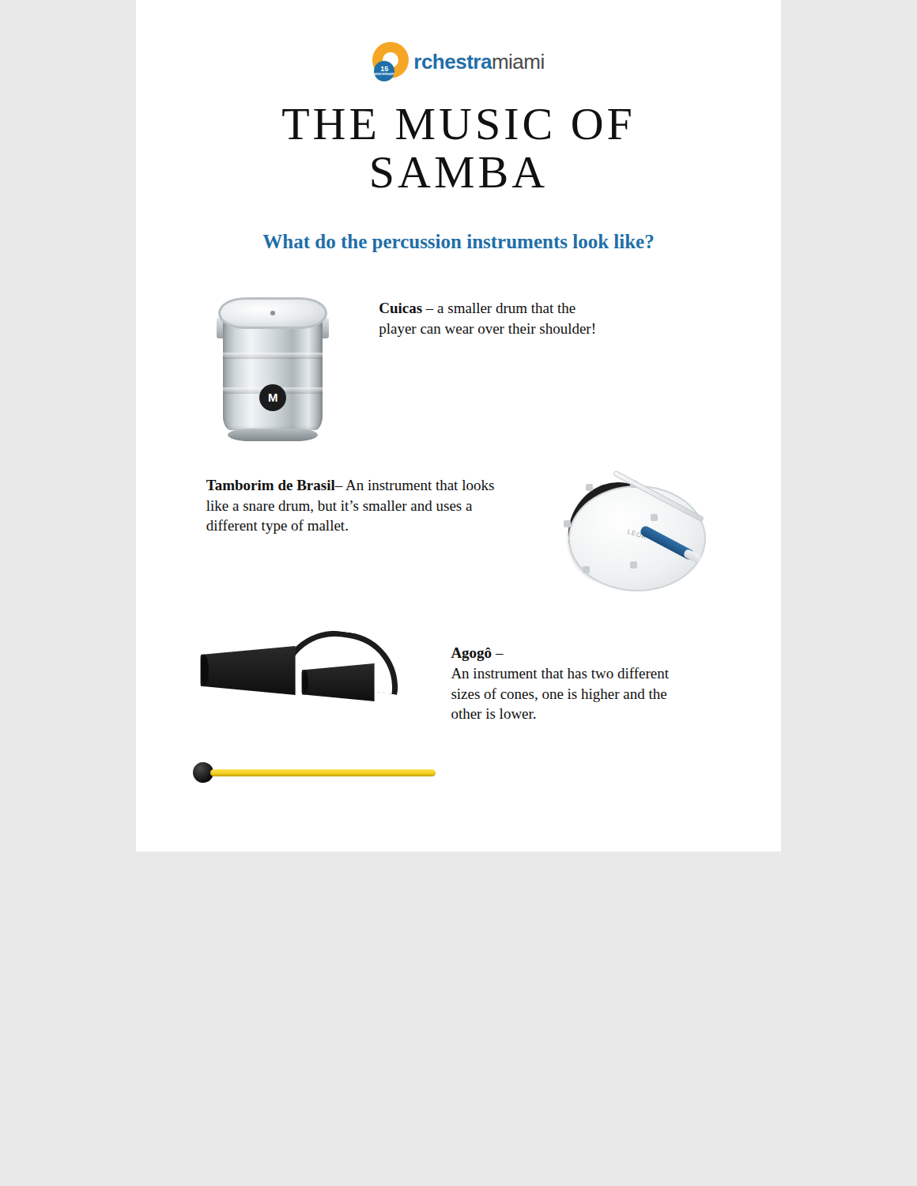15ANNIVERSARY rchestra miami
The Music of Samba
What do the percussion instruments look like?
M
Cuicas – a smaller drum that the player can wear over their shoulder!
Tamborim de Brasil– An instrument that looks like a snare drum, but it’s smaller and uses a different type of mallet.
Agogô –
An instrument that has two different sizes of cones, one is higher and the other is lower.